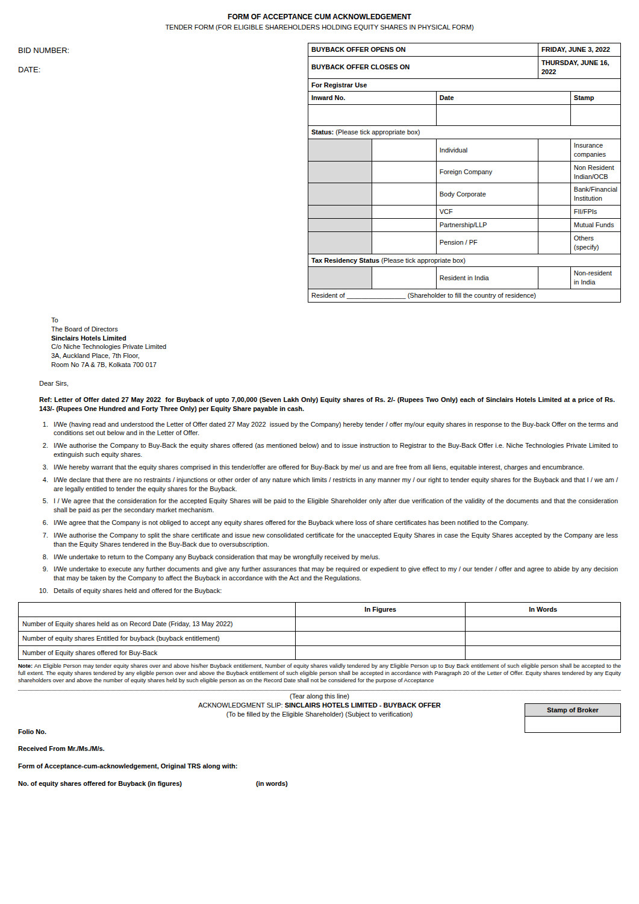FORM OF ACCEPTANCE CUM ACKNOWLEDGEMENT
TENDER FORM (FOR ELIGIBLE SHAREHOLDERS HOLDING EQUITY SHARES IN PHYSICAL FORM)
BID NUMBER:
DATE:
| BUYBACK OFFER OPENS ON | FRIDAY, JUNE 3, 2022 |
| BUYBACK OFFER CLOSES ON | THURSDAY, JUNE 16, 2022 |
| For Registrar Use |
| Inward No. | Date | Stamp |
| Status: (Please tick appropriate box) |
| | | Individual | | Insurance companies |
| | | Foreign Company | | Non Resident Indian/OCB |
| | | Body Corporate | | Bank/Financial Institution |
| | | VCF | | FII/FPIs |
| | | Partnership/LLP | | Mutual Funds |
| | | Pension / PF | | Others (specify) |
| Tax Residency Status (Please tick appropriate box) |
| | | Resident in India | | Non-resident in India |
| Resident of ________________ (Shareholder to fill the country of residence) |
To
The Board of Directors
Sinclairs Hotels Limited
C/o Niche Technologies Private Limited
3A, Auckland Place, 7th Floor,
Room No 7A & 7B, Kolkata 700 017
Dear Sirs,
Ref: Letter of Offer dated 27 May 2022 for Buyback of upto 7,00,000 (Seven Lakh Only) Equity shares of Rs. 2/- (Rupees Two Only) each of Sinclairs Hotels Limited at a price of Rs. 143/- (Rupees One Hundred and Forty Three Only) per Equity Share payable in cash.
I/We (having read and understood the Letter of Offer dated 27 May 2022 issued by the Company) hereby tender / offer my/our equity shares in response to the Buy-back Offer on the terms and conditions set out below and in the Letter of Offer.
I/We authorise the Company to Buy-Back the equity shares offered (as mentioned below) and to issue instruction to Registrar to the Buy-Back Offer i.e. Niche Technologies Private Limited to extinguish such equity shares.
I/We hereby warrant that the equity shares comprised in this tender/offer are offered for Buy-Back by me/ us and are free from all liens, equitable interest, charges and encumbrance.
I/We declare that there are no restraints / injunctions or other order of any nature which limits / restricts in any manner my / our right to tender equity shares for the Buyback and that I / we am / are legally entitled to tender the equity shares for the Buyback.
I / We agree that the consideration for the accepted Equity Shares will be paid to the Eligible Shareholder only after due verification of the validity of the documents and that the consideration shall be paid as per the secondary market mechanism.
I/We agree that the Company is not obliged to accept any equity shares offered for the Buyback where loss of share certificates has been notified to the Company.
I/We authorise the Company to split the share certificate and issue new consolidated certificate for the unaccepted Equity Shares in case the Equity Shares accepted by the Company are less than the Equity Shares tendered in the Buy-Back due to oversubscription.
I/We undertake to return to the Company any Buyback consideration that may be wrongfully received by me/us.
I/We undertake to execute any further documents and give any further assurances that may be required or expedient to give effect to my / our tender / offer and agree to abide by any decision that may be taken by the Company to affect the Buyback in accordance with the Act and the Regulations.
Details of equity shares held and offered for the Buyback:
| | In Figures | In Words |
| --- | --- | --- |
| Number of Equity shares held as on Record Date (Friday, 13 May 2022) | | |
| Number of equity shares Entitled for buyback (buyback entitlement) | | |
| Number of Equity shares offered for Buy-Back | | |
Note: An Eligible Person may tender equity shares over and above his/her Buyback entitlement, Number of equity shares validly tendered by any Eligible Person up to Buy Back entitlement of such eligible person shall be accepted to the full extent. The equity shares tendered by any eligible person over and above the Buyback entitlement of such eligible person shall be accepted in accordance with Paragraph 20 of the Letter of Offer. Equity shares tendered by any Equity shareholders over and above the number of equity shares held by such eligible person as on the Record Date shall not be considered for the purpose of Acceptance
(Tear along this line)
ACKNOWLEDGMENT SLIP: SINCLAIRS HOTELS LIMITED - BUYBACK OFFER
(To be filled by the Eligible Shareholder) (Subject to verification)
Stamp of Broker
Folio No.
Received From Mr./Ms./M/s.
Form of Acceptance-cum-acknowledgement, Original TRS along with:
No. of equity shares offered for Buyback (in figures) (in words)